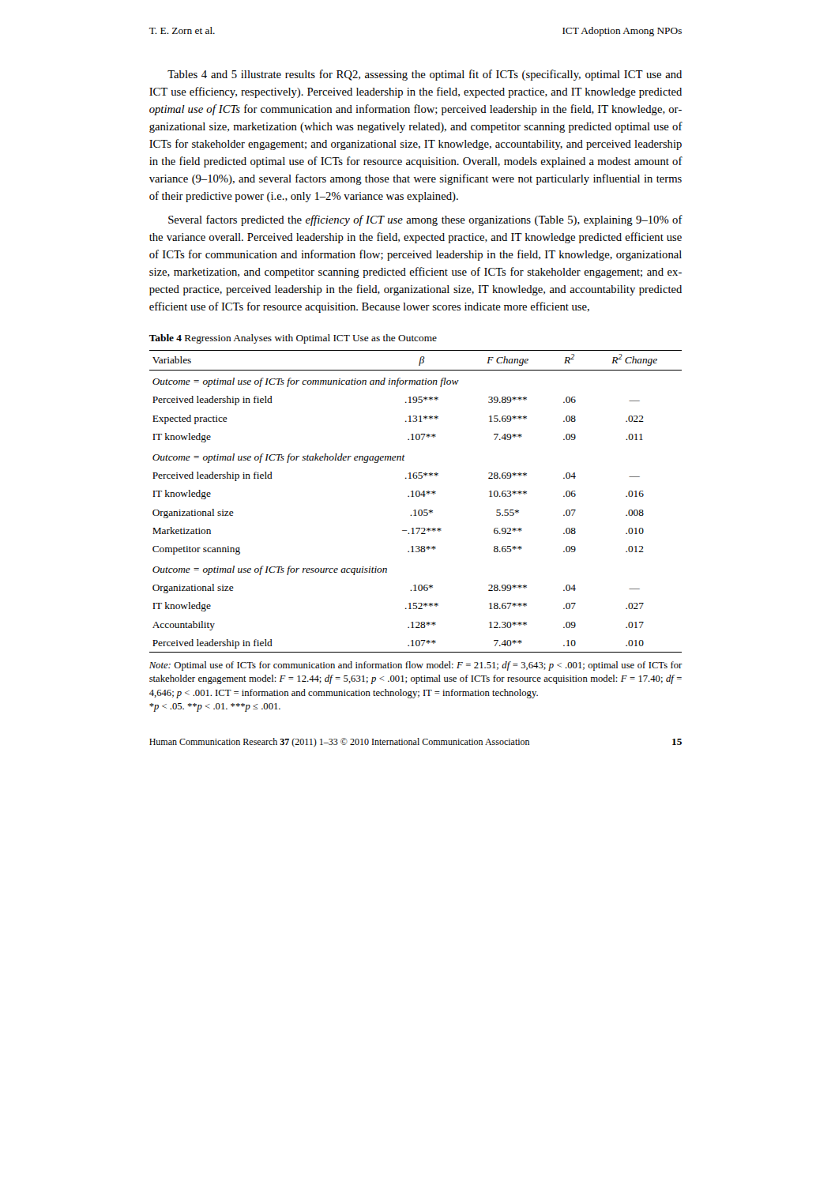T. E. Zorn et al. ICT Adoption Among NPOs
Tables 4 and 5 illustrate results for RQ2, assessing the optimal fit of ICTs (specifically, optimal ICT use and ICT use efficiency, respectively). Perceived leadership in the field, expected practice, and IT knowledge predicted optimal use of ICTs for communication and information flow; perceived leadership in the field, IT knowledge, organizational size, marketization (which was negatively related), and competitor scanning predicted optimal use of ICTs for stakeholder engagement; and organizational size, IT knowledge, accountability, and perceived leadership in the field predicted optimal use of ICTs for resource acquisition. Overall, models explained a modest amount of variance (9–10%), and several factors among those that were significant were not particularly influential in terms of their predictive power (i.e., only 1–2% variance was explained).
Several factors predicted the efficiency of ICT use among these organizations (Table 5), explaining 9–10% of the variance overall. Perceived leadership in the field, expected practice, and IT knowledge predicted efficient use of ICTs for communication and information flow; perceived leadership in the field, IT knowledge, organizational size, marketization, and competitor scanning predicted efficient use of ICTs for stakeholder engagement; and expected practice, perceived leadership in the field, organizational size, IT knowledge, and accountability predicted efficient use of ICTs for resource acquisition. Because lower scores indicate more efficient use,
Table 4 Regression Analyses with Optimal ICT Use as the Outcome
| Variables | β | F Change | R 2 | R 2 Change |
| --- | --- | --- | --- | --- |
| Outcome = optimal use of ICTs for communication and information flow |
| Perceived leadership in field | .195*** | 39.89*** | .06 | — |
| Expected practice | .131*** | 15.69*** | .08 | .022 |
| IT knowledge | .107** | 7.49** | .09 | .011 |
| Outcome = optimal use of ICTs for stakeholder engagement |
| Perceived leadership in field | .165*** | 28.69*** | .04 | — |
| IT knowledge | .104** | 10.63*** | .06 | .016 |
| Organizational size | .105* | 5.55* | .07 | .008 |
| Marketization | −.172*** | 6.92** | .08 | .010 |
| Competitor scanning | .138** | 8.65** | .09 | .012 |
| Outcome = optimal use of ICTs for resource acquisition |
| Organizational size | .106* | 28.99*** | .04 | — |
| IT knowledge | .152*** | 18.67*** | .07 | .027 |
| Accountability | .128** | 12.30*** | .09 | .017 |
| Perceived leadership in field | .107** | 7.40** | .10 | .010 |
Note: Optimal use of ICTs for communication and information flow model: F = 21.51; df = 3,643; p < .001; optimal use of ICTs for stakeholder engagement model: F = 12.44; df = 5,631; p < .001; optimal use of ICTs for resource acquisition model: F = 17.40; df = 4,646; p < .001. ICT = information and communication technology; IT = information technology.
*p < .05. **p < .01. ***p ≤ .001.
Human Communication Research 37 (2011) 1–33 © 2010 International Communication Association 15